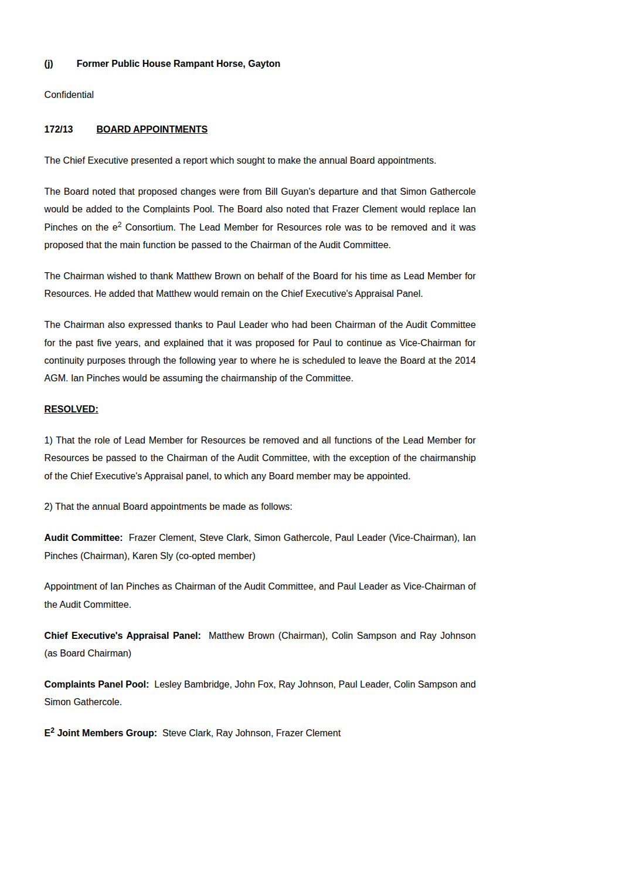(j) Former Public House Rampant Horse, Gayton
Confidential
172/13 BOARD APPOINTMENTS
The Chief Executive presented a report which sought to make the annual Board appointments.
The Board noted that proposed changes were from Bill Guyan's departure and that Simon Gathercole would be added to the Complaints Pool. The Board also noted that Frazer Clement would replace Ian Pinches on the e2 Consortium. The Lead Member for Resources role was to be removed and it was proposed that the main function be passed to the Chairman of the Audit Committee.
The Chairman wished to thank Matthew Brown on behalf of the Board for his time as Lead Member for Resources. He added that Matthew would remain on the Chief Executive's Appraisal Panel.
The Chairman also expressed thanks to Paul Leader who had been Chairman of the Audit Committee for the past five years, and explained that it was proposed for Paul to continue as Vice-Chairman for continuity purposes through the following year to where he is scheduled to leave the Board at the 2014 AGM. Ian Pinches would be assuming the chairmanship of the Committee.
RESOLVED:
1) That the role of Lead Member for Resources be removed and all functions of the Lead Member for Resources be passed to the Chairman of the Audit Committee, with the exception of the chairmanship of the Chief Executive's Appraisal panel, to which any Board member may be appointed.
2) That the annual Board appointments be made as follows:
Audit Committee: Frazer Clement, Steve Clark, Simon Gathercole, Paul Leader (Vice-Chairman), Ian Pinches (Chairman), Karen Sly (co-opted member)
Appointment of Ian Pinches as Chairman of the Audit Committee, and Paul Leader as Vice-Chairman of the Audit Committee.
Chief Executive's Appraisal Panel: Matthew Brown (Chairman), Colin Sampson and Ray Johnson (as Board Chairman)
Complaints Panel Pool: Lesley Bambridge, John Fox, Ray Johnson, Paul Leader, Colin Sampson and Simon Gathercole.
E2 Joint Members Group: Steve Clark, Ray Johnson, Frazer Clement